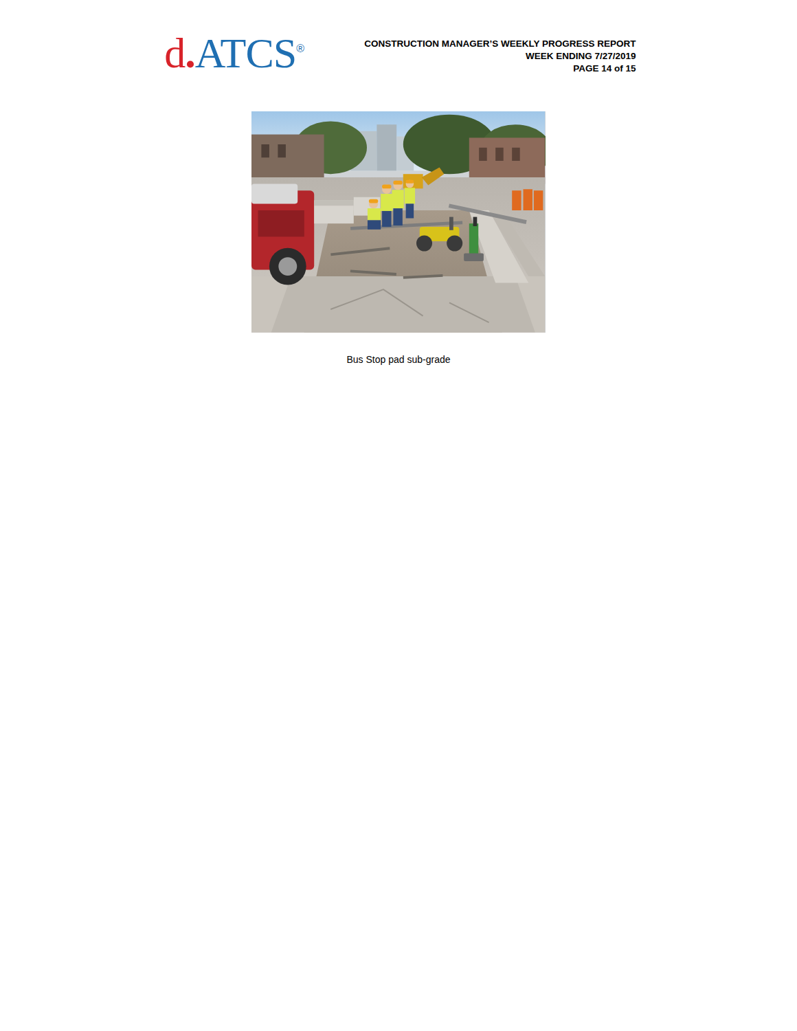d. ATCS®
CONSTRUCTION MANAGER’S WEEKLY PROGRESS REPORT
WEEK ENDING 7/27/2019
PAGE 14 of 15
Bus Stop pad sub-grade